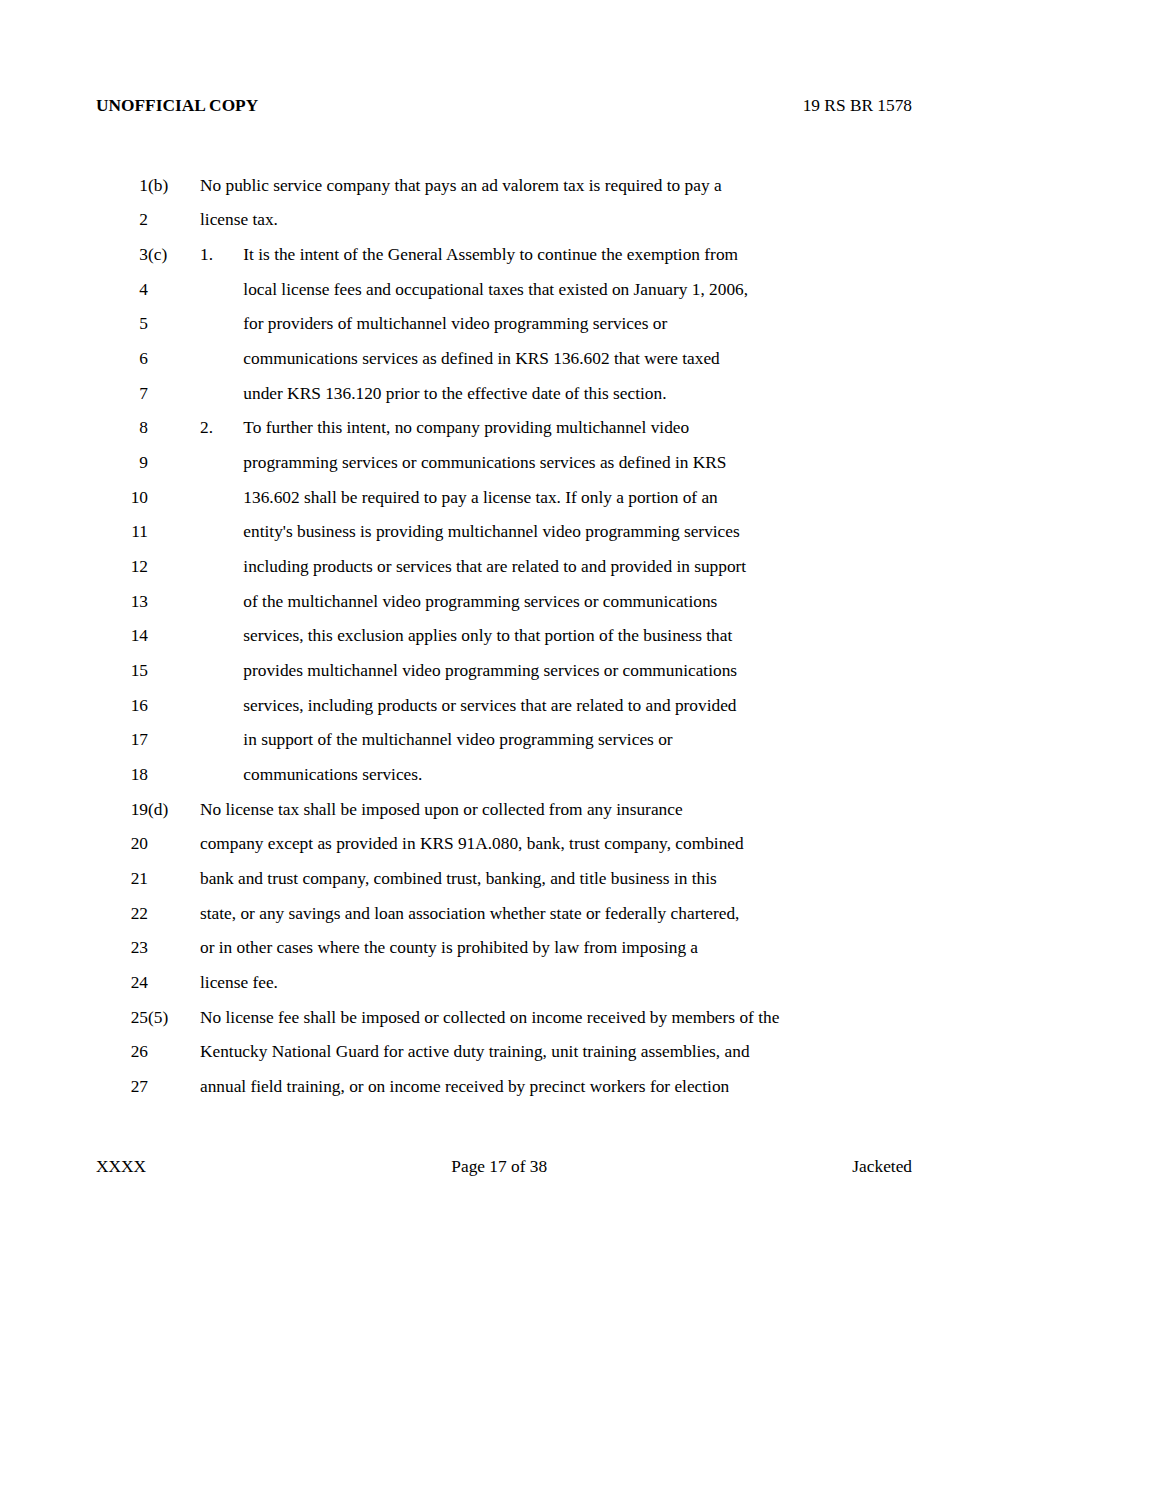UNOFFICIAL COPY
19 RS BR 1578
| 1 | (b) | No public service company that pays an ad valorem tax is required to pay a |
| 2 | | license tax. |
| 3 | (c) | 1. | It is the intent of the General Assembly to continue the exemption from |
| 4 | | | local license fees and occupational taxes that existed on January 1, 2006, |
| 5 | | | for providers of multichannel video programming services or |
| 6 | | | communications services as defined in KRS 136.602 that were taxed |
| 7 | | | under KRS 136.120 prior to the effective date of this section. |
| 8 | | 2. | To further this intent, no company providing multichannel video |
| 9 | | | programming services or communications services as defined in KRS |
| 10 | | | 136.602 shall be required to pay a license tax. If only a portion of an |
| 11 | | | entity's business is providing multichannel video programming services |
| 12 | | | including products or services that are related to and provided in support |
| 13 | | | of the multichannel video programming services or communications |
| 14 | | | services, this exclusion applies only to that portion of the business that |
| 15 | | | provides multichannel video programming services or communications |
| 16 | | | services, including products or services that are related to and provided |
| 17 | | | in support of the multichannel video programming services or |
| 18 | | | communications services. |
| 19 | (d) | No license tax shall be imposed upon or collected from any insurance |
| 20 | | company except as provided in KRS 91A.080, bank, trust company, combined |
| 21 | | bank and trust company, combined trust, banking, and title business in this |
| 22 | | state, or any savings and loan association whether state or federally chartered, |
| 23 | | or in other cases where the county is prohibited by law from imposing a |
| 24 | | license fee. |
| 25 | (5) | No license fee shall be imposed or collected on income received by members of the |
| 26 | | Kentucky National Guard for active duty training, unit training assemblies, and |
| 27 | | annual field training, or on income received by precinct workers for election |
XXXX
Page 17 of 38
Jacketed